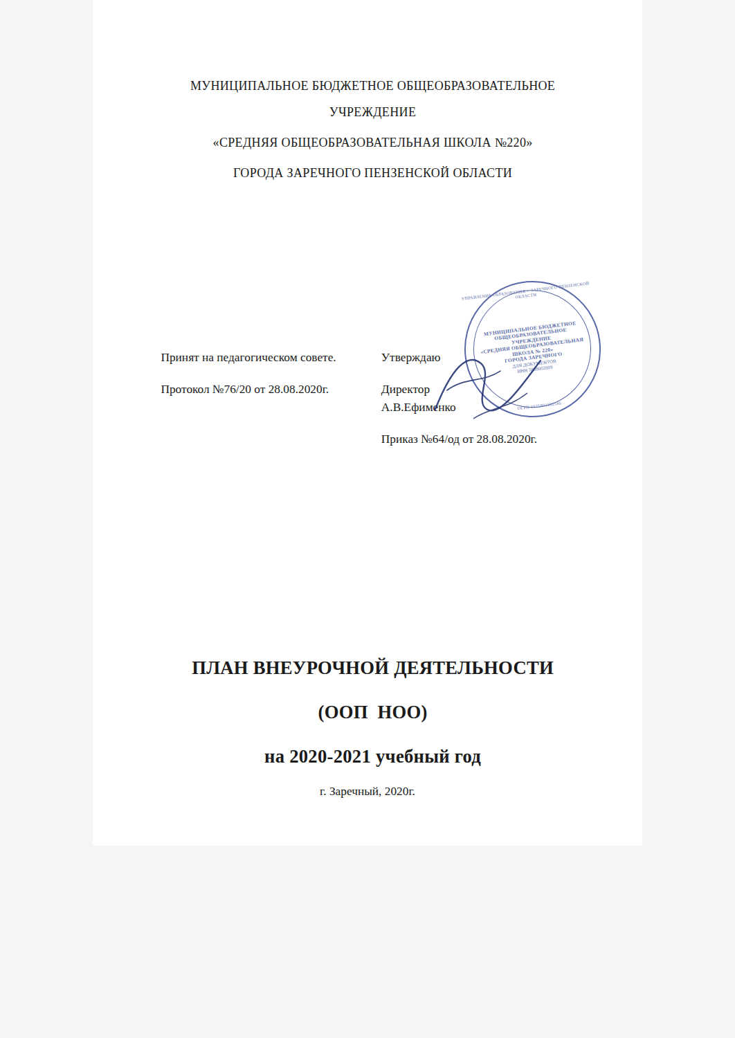МУНИЦИПАЛЬНОЕ БЮДЖЕТНОЕ ОБЩЕОБРАЗОВАТЕЛЬНОЕ УЧРЕЖДЕНИЕ
«СРЕДНЯЯ ОБЩЕОБРАЗОВАТЕЛЬНАЯ ШКОЛА №220»
ГОРОДА ЗАРЕЧНОГО ПЕНЗЕНСКОЙ ОБЛАСТИ
Принят на педагогическом совете.
Протокол №76/20 от 28.08.2020г.
УПРАВЛЕНИЕ ОБРАЗОВАНИЯ г. ЗАРЕЧНОГО ПЕНЗЕНСКОЙ ОБЛАСТИ
МУНИЦИПАЛЬНОЕ БЮДЖЕТНОЕ ОБЩЕОБРАЗОВАТЕЛЬНОЕ УЧРЕЖДЕНИЕ «СРЕДНЯЯ ОБЩЕОБРАЗОВАТЕЛЬНАЯ ШКОЛА № 220» ГОРОДА ЗАРЕЧНОГО ДЛЯ ДОКУМЕНТОВ ИНН 5838002809
ОГРН 1025801102546
Утверждаю
Директор А.В.Ефименко
Приказ №64/од от 28.08.2020г.
ПЛАН ВНЕУРОЧНОЙ ДЕЯТЕЛЬНОСТИ
(ООП НОО)
на 2020-2021 учебный год
г. Заречный, 2020г.